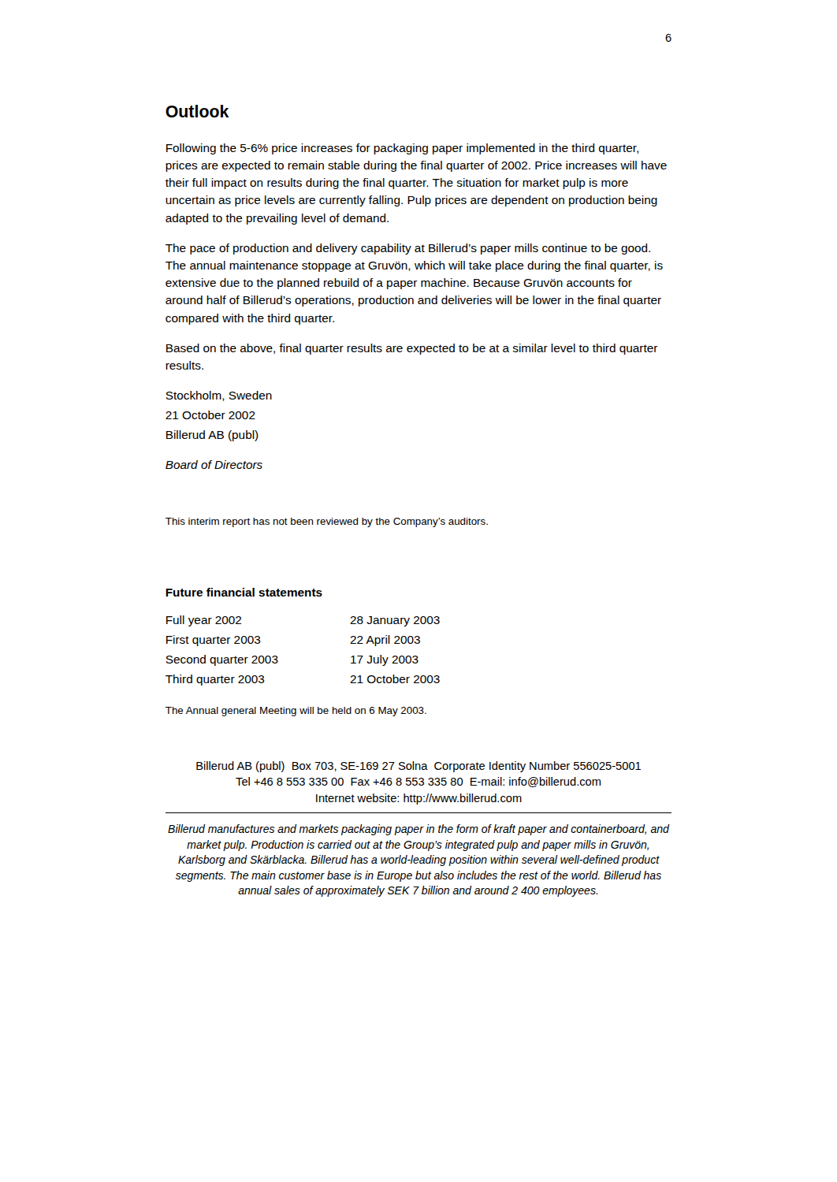6
Outlook
Following the 5-6% price increases for packaging paper implemented in the third quarter, prices are expected to remain stable during the final quarter of 2002. Price increases will have their full impact on results during the final quarter. The situation for market pulp is more uncertain as price levels are currently falling. Pulp prices are dependent on production being adapted to the prevailing level of demand.
The pace of production and delivery capability at Billerud’s paper mills continue to be good. The annual maintenance stoppage at Gruvön, which will take place during the final quarter, is extensive due to the planned rebuild of a paper machine. Because Gruvön accounts for around half of Billerud’s operations, production and deliveries will be lower in the final quarter compared with the third quarter.
Based on the above, final quarter results are expected to be at a similar level to third quarter results.
Stockholm, Sweden
21 October 2002
Billerud AB (publ)
Board of Directors
This interim report has not been reviewed by the Company’s auditors.
Future financial statements
| Full year 2002 | 28 January 2003 |
| First quarter 2003 | 22 April 2003 |
| Second quarter 2003 | 17 July 2003 |
| Third quarter 2003 | 21 October 2003 |
The Annual general Meeting will be held on 6 May 2003.
Billerud AB (publ) Box 703, SE-169 27 Solna Corporate Identity Number 556025-5001
Tel +46 8 553 335 00 Fax +46 8 553 335 80 E-mail: info@billerud.com
Internet website: http://www.billerud.com
Billerud manufactures and markets packaging paper in the form of kraft paper and containerboard, and market pulp. Production is carried out at the Group’s integrated pulp and paper mills in Gruvön, Karlsborg and Skärblacka. Billerud has a world-leading position within several well-defined product segments. The main customer base is in Europe but also includes the rest of the world. Billerud has annual sales of approximately SEK 7 billion and around 2 400 employees.